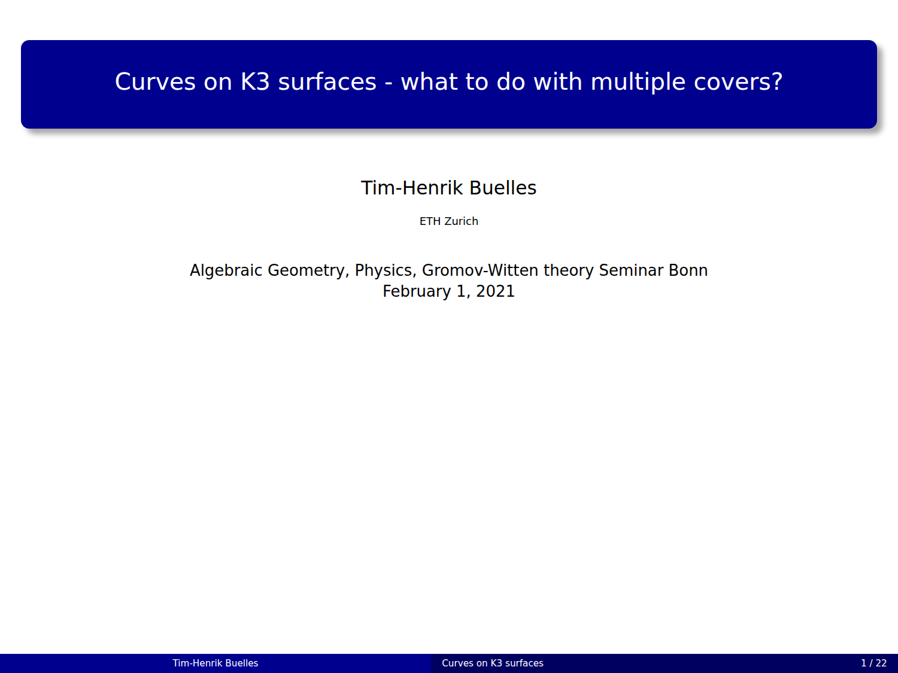Curves on K3 surfaces - what to do with multiple covers?
Tim-Henrik Buelles
ETH Zurich
Algebraic Geometry, Physics, Gromov-Witten theory Seminar Bonn
February 1, 2021
Tim-Henrik Buelles
Curves on K3 surfaces
1 / 22